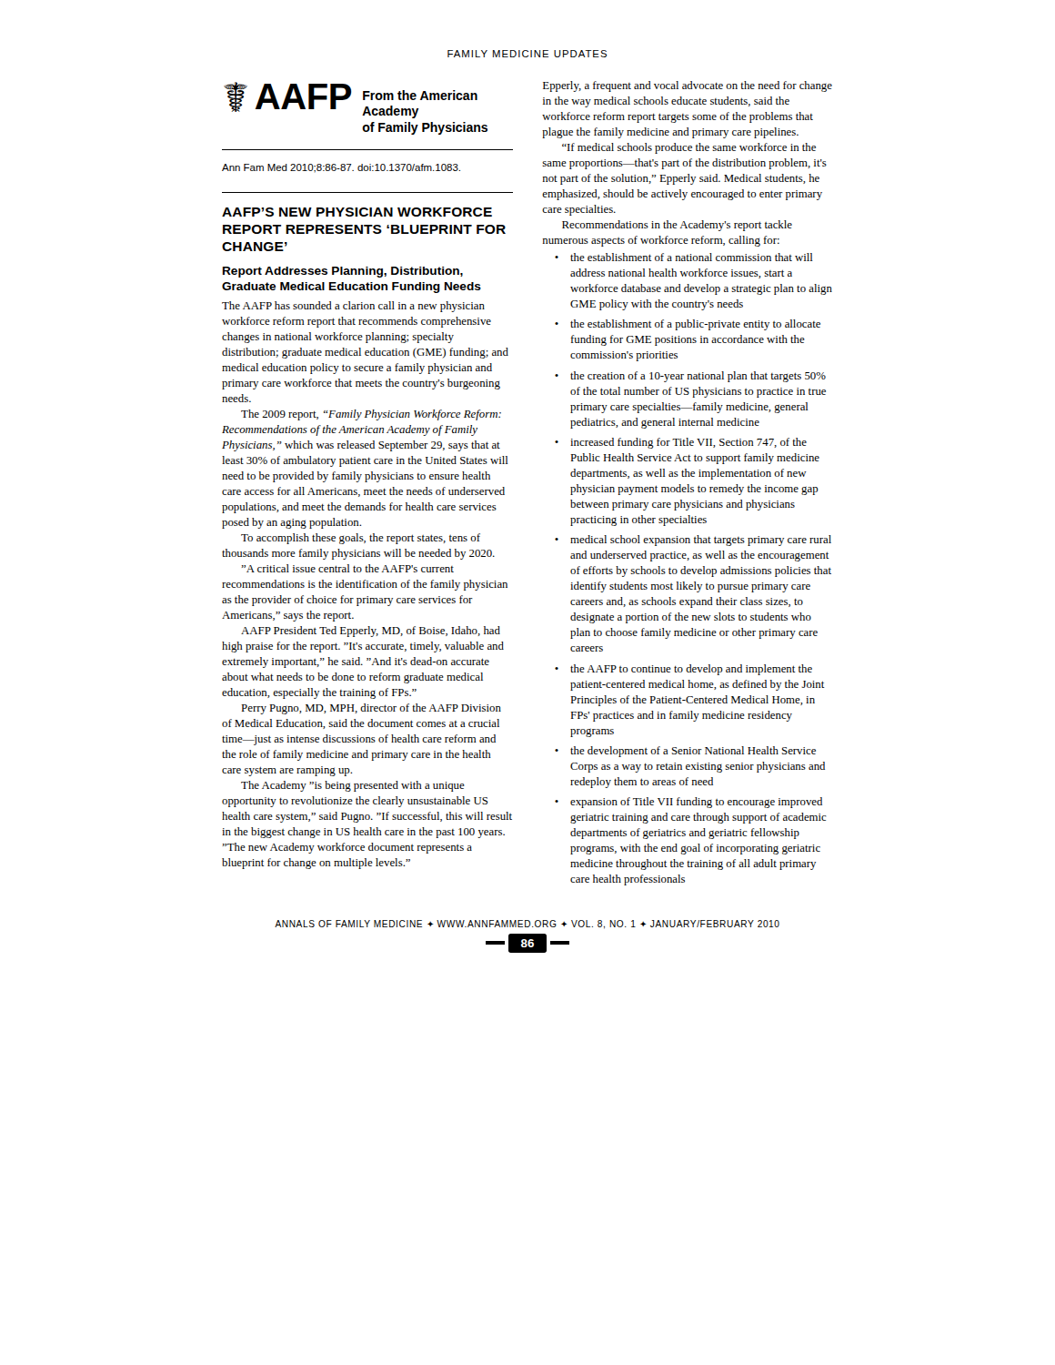FAMILY MEDICINE UPDATES
☤
AAFP
From the American Academy
of Family Physicians
Ann Fam Med 2010;8:86-87. doi:10.1370/afm.1083.
AAFP’S NEW PHYSICIAN WORKFORCE REPORT REPRESENTS ‘BLUEPRINT FOR CHANGE’
Report Addresses Planning, Distribution, Graduate Medical Education Funding Needs
The AAFP has sounded a clarion call in a new physician workforce reform report that recommends comprehensive changes in national workforce planning; specialty distribution; graduate medical education (GME) funding; and medical education policy to secure a family physician and primary care workforce that meets the country's burgeoning needs.
The 2009 report, “Family Physician Workforce Reform: Recommendations of the American Academy of Family Physicians,” which was released September 29, says that at least 30% of ambulatory patient care in the United States will need to be provided by family physicians to ensure health care access for all Americans, meet the needs of underserved populations, and meet the demands for health care services posed by an aging population.
To accomplish these goals, the report states, tens of thousands more family physicians will be needed by 2020.
”A critical issue central to the AAFP's current recommendations is the identification of the family physician as the provider of choice for primary care services for Americans,” says the report.
AAFP President Ted Epperly, MD, of Boise, Idaho, had high praise for the report. ”It's accurate, timely, valuable and extremely important,” he said. ”And it's dead-on accurate about what needs to be done to reform graduate medical education, especially the training of FPs.”
Perry Pugno, MD, MPH, director of the AAFP Division of Medical Education, said the document comes at a crucial time—just as intense discussions of health care reform and the role of family medicine and primary care in the health care system are ramping up.
The Academy ”is being presented with a unique opportunity to revolutionize the clearly unsustainable US health care system,” said Pugno. ”If successful, this will result in the biggest change in US health care in the past 100 years. ”The new Academy workforce document represents a blueprint for change on multiple levels.”
Epperly, a frequent and vocal advocate on the need for change in the way medical schools educate students, said the workforce reform report targets some of the problems that plague the family medicine and primary care pipelines.
“If medical schools produce the same workforce in the same proportions—that's part of the distribution problem, it's not part of the solution,” Epperly said. Medical students, he emphasized, should be actively encouraged to enter primary care specialties.
Recommendations in the Academy's report tackle numerous aspects of workforce reform, calling for:
the establishment of a national commission that will address national health workforce issues, start a workforce database and develop a strategic plan to align GME policy with the country's needs
the establishment of a public-private entity to allocate funding for GME positions in accordance with the commission's priorities
the creation of a 10-year national plan that targets 50% of the total number of US physicians to practice in true primary care specialties—family medicine, general pediatrics, and general internal medicine
increased funding for Title VII, Section 747, of the Public Health Service Act to support family medicine departments, as well as the implementation of new physician payment models to remedy the income gap between primary care physicians and physicians practicing in other specialties
medical school expansion that targets primary care rural and underserved practice, as well as the encouragement of efforts by schools to develop admissions policies that identify students most likely to pursue primary care careers and, as schools expand their class sizes, to designate a portion of the new slots to students who plan to choose family medicine or other primary care careers
the AAFP to continue to develop and implement the patient-centered medical home, as defined by the Joint Principles of the Patient-Centered Medical Home, in FPs' practices and in family medicine residency programs
the development of a Senior National Health Service Corps as a way to retain existing senior physicians and redeploy them to areas of need
expansion of Title VII funding to encourage improved geriatric training and care through support of academic departments of geriatrics and geriatric fellowship programs, with the end goal of incorporating geriatric medicine throughout the training of all adult primary care health professionals
ANNALS OF FAMILY MEDICINE ✦ WWW.ANNFAMMED.ORG ✦ VOL. 8, NO. 1 ✦ JANUARY/FEBRUARY 2010
86